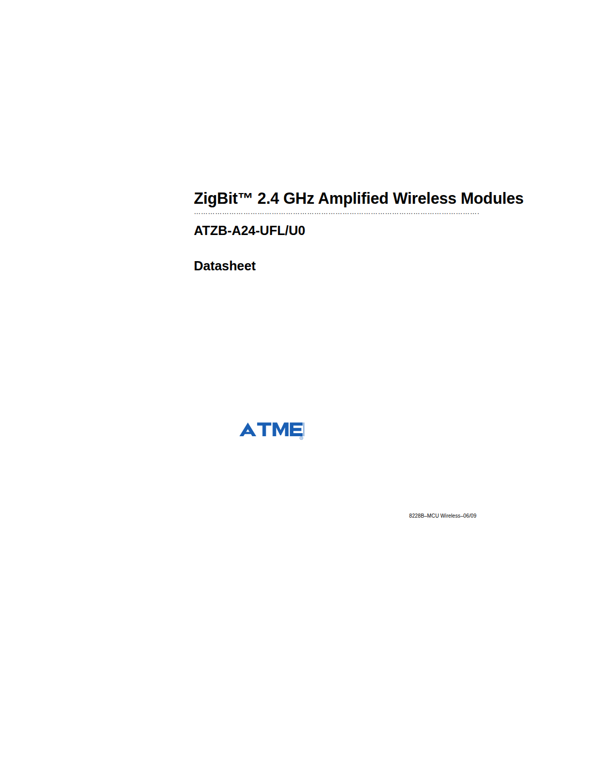ZigBit™ 2.4 GHz Amplified Wireless Modules
……………………………………………………………………………………………………………
ATZB-A24-UFL/U0
Datasheet
R
8228B–MCU Wireless–06/09